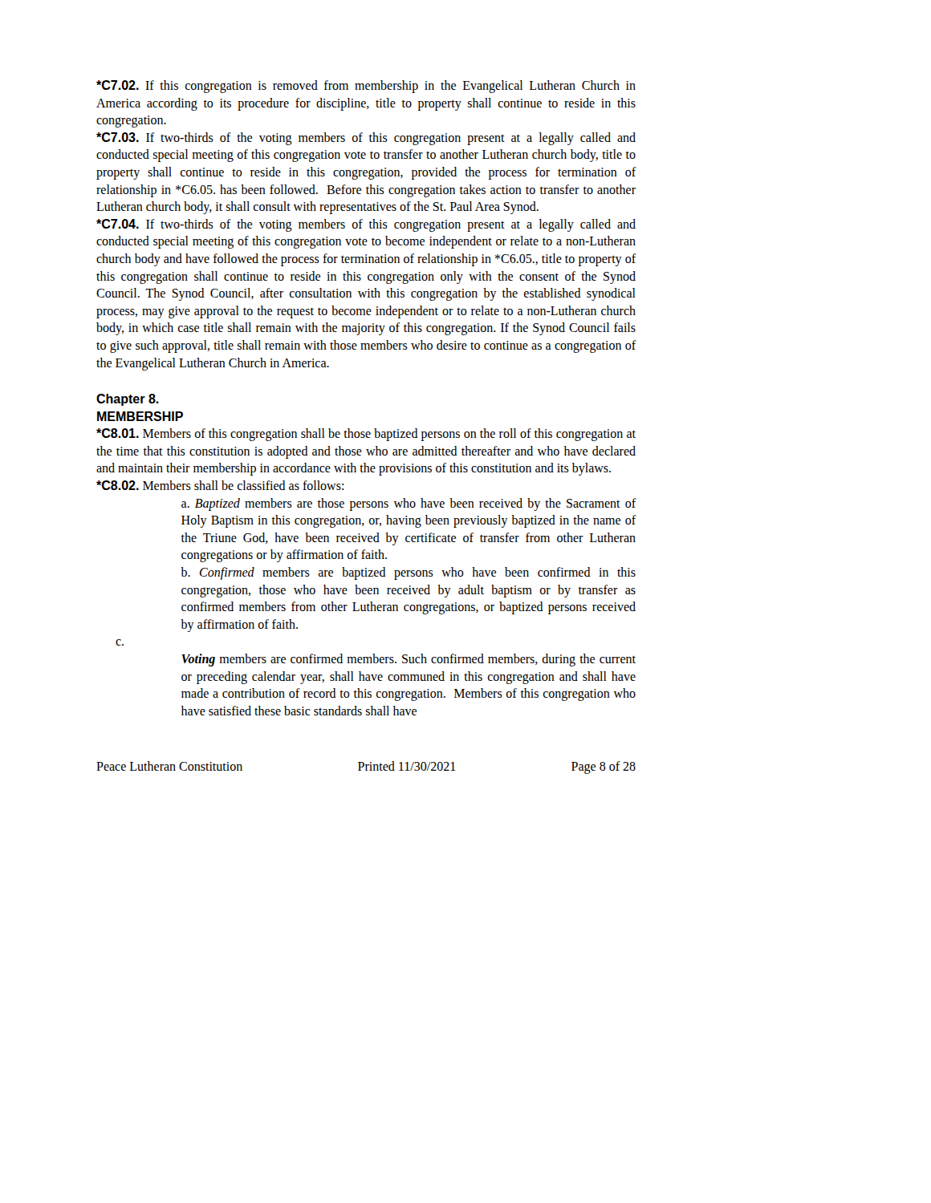*C7.02. If this congregation is removed from membership in the Evangelical Lutheran Church in America according to its procedure for discipline, title to property shall continue to reside in this congregation.
*C7.03. If two-thirds of the voting members of this congregation present at a legally called and conducted special meeting of this congregation vote to transfer to another Lutheran church body, title to property shall continue to reside in this congregation, provided the process for termination of relationship in *C6.05. has been followed. Before this congregation takes action to transfer to another Lutheran church body, it shall consult with representatives of the St. Paul Area Synod.
*C7.04. If two-thirds of the voting members of this congregation present at a legally called and conducted special meeting of this congregation vote to become independent or relate to a non-Lutheran church body and have followed the process for termination of relationship in *C6.05., title to property of this congregation shall continue to reside in this congregation only with the consent of the Synod Council. The Synod Council, after consultation with this congregation by the established synodical process, may give approval to the request to become independent or to relate to a non-Lutheran church body, in which case title shall remain with the majority of this congregation. If the Synod Council fails to give such approval, title shall remain with those members who desire to continue as a congregation of the Evangelical Lutheran Church in America.
Chapter 8.
MEMBERSHIP
*C8.01. Members of this congregation shall be those baptized persons on the roll of this congregation at the time that this constitution is adopted and those who are admitted thereafter and who have declared and maintain their membership in accordance with the provisions of this constitution and its bylaws.
*C8.02. Members shall be classified as follows:
a. Baptized members are those persons who have been received by the Sacrament of Holy Baptism in this congregation, or, having been previously baptized in the name of the Triune God, have been received by certificate of transfer from other Lutheran congregations or by affirmation of faith.
b. Confirmed members are baptized persons who have been confirmed in this congregation, those who have been received by adult baptism or by transfer as confirmed members from other Lutheran congregations, or baptized persons received by affirmation of faith.
c.
Voting members are confirmed members. Such confirmed members, during the current or preceding calendar year, shall have communed in this congregation and shall have made a contribution of record to this congregation. Members of this congregation who have satisfied these basic standards shall have
Peace Lutheran Constitution Printed 11/30/2021 Page 8 of 28